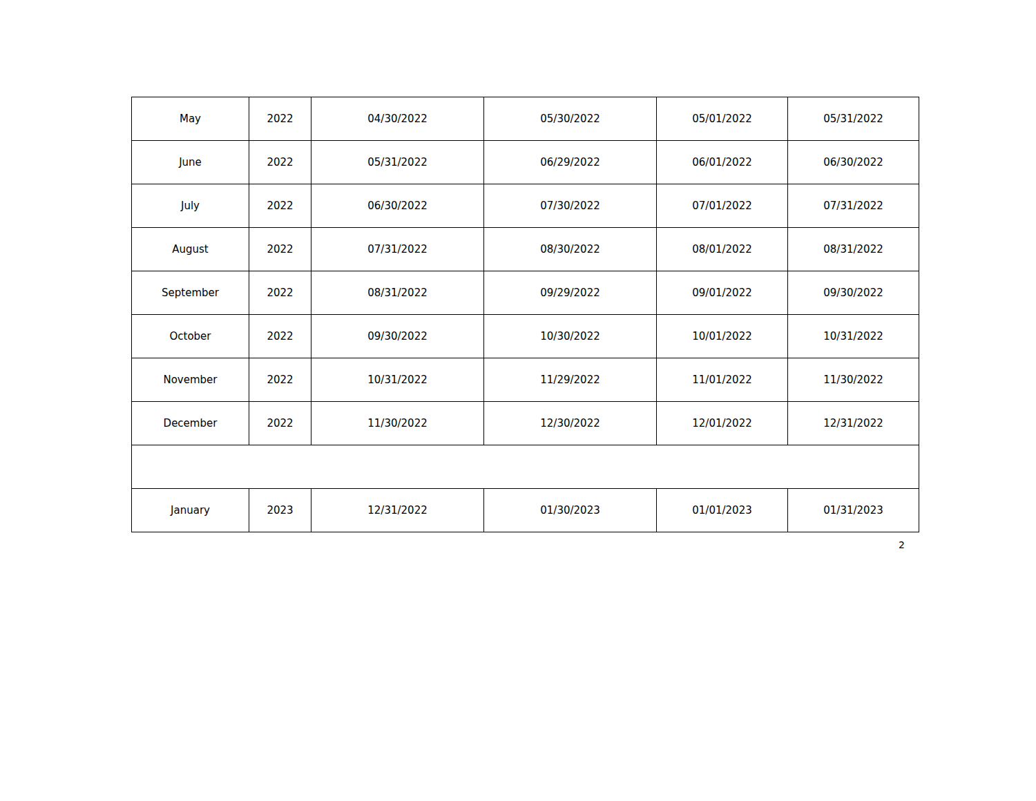| May | 2022 | 04/30/2022 | 05/30/2022 | 05/01/2022 | 05/31/2022 |
| June | 2022 | 05/31/2022 | 06/29/2022 | 06/01/2022 | 06/30/2022 |
| July | 2022 | 06/30/2022 | 07/30/2022 | 07/01/2022 | 07/31/2022 |
| August | 2022 | 07/31/2022 | 08/30/2022 | 08/01/2022 | 08/31/2022 |
| September | 2022 | 08/31/2022 | 09/29/2022 | 09/01/2022 | 09/30/2022 |
| October | 2022 | 09/30/2022 | 10/30/2022 | 10/01/2022 | 10/31/2022 |
| November | 2022 | 10/31/2022 | 11/29/2022 | 11/01/2022 | 11/30/2022 |
| December | 2022 | 11/30/2022 | 12/30/2022 | 12/01/2022 | 12/31/2022 |
| January | 2023 | 12/31/2022 | 01/30/2023 | 01/01/2023 | 01/31/2023 |
2